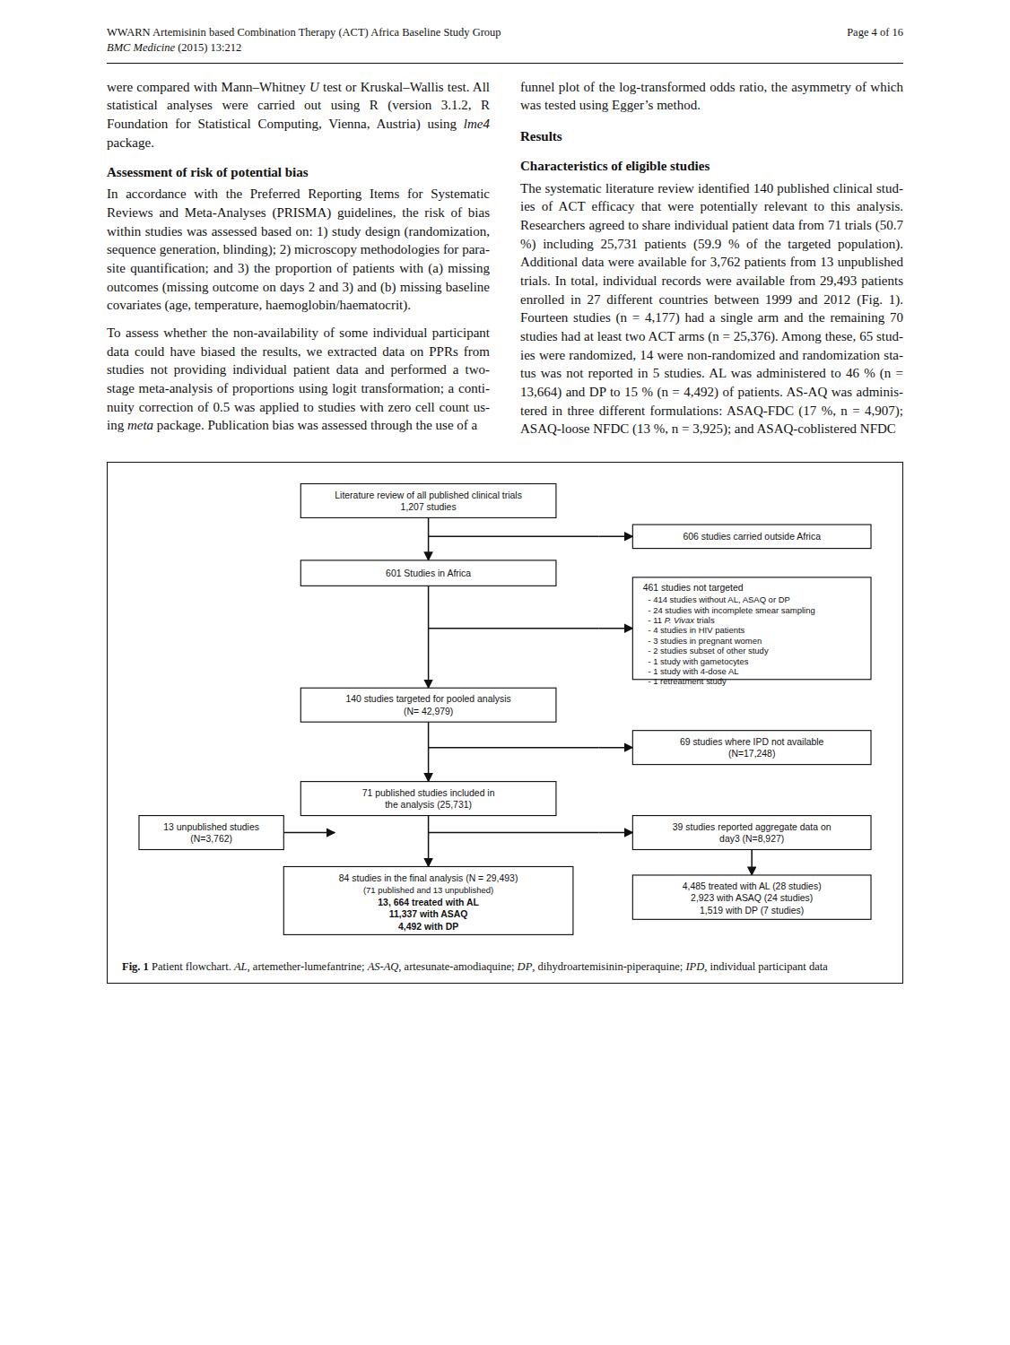WWARN Artemisinin based Combination Therapy (ACT) Africa Baseline Study Group
BMC Medicine (2015) 13:212
Page 4 of 16
were compared with Mann–Whitney U test or Kruskal–Wallis test. All statistical analyses were carried out using R (version 3.1.2, R Foundation for Statistical Computing, Vienna, Austria) using lme4 package.
Assessment of risk of potential bias
In accordance with the Preferred Reporting Items for Systematic Reviews and Meta-Analyses (PRISMA) guidelines, the risk of bias within studies was assessed based on: 1) study design (randomization, sequence generation, blinding); 2) microscopy methodologies for parasite quantification; and 3) the proportion of patients with (a) missing outcomes (missing outcome on days 2 and 3) and (b) missing baseline covariates (age, temperature, haemoglobin/haematocrit).
To assess whether the non-availability of some individual participant data could have biased the results, we extracted data on PPRs from studies not providing individual patient data and performed a two-stage meta-analysis of proportions using logit transformation; a continuity correction of 0.5 was applied to studies with zero cell count using meta package. Publication bias was assessed through the use of a
funnel plot of the log-transformed odds ratio, the asymmetry of which was tested using Egger’s method.
Results
Characteristics of eligible studies
The systematic literature review identified 140 published clinical studies of ACT efficacy that were potentially relevant to this analysis. Researchers agreed to share individual patient data from 71 trials (50.7 %) including 25,731 patients (59.9 % of the targeted population). Additional data were available for 3,762 patients from 13 unpublished trials. In total, individual records were available from 29,493 patients enrolled in 27 different countries between 1999 and 2012 (Fig. 1). Fourteen studies (n = 4,177) had a single arm and the remaining 70 studies had at least two ACT arms (n = 25,376). Among these, 65 studies were randomized, 14 were non-randomized and randomization status was not reported in 5 studies. AL was administered to 46 % (n = 13,664) and DP to 15 % (n = 4,492) of patients. AS-AQ was administered in three different formulations: ASAQ-FDC (17 %, n = 4,907); ASAQ-loose NFDC (13 %, n = 3,925); and ASAQ-coblistered NFDC
Literature review of all published clinical trials 1,207 studies 606 studies carried outside Africa 601 Studies in Africa 461 studies not targeted - 414 studies without AL, ASAQ or DP - 24 studies with incomplete smear sampling - 11 P. Vivax trials - 4 studies in HIV patients - 3 studies in pregnant women - 2 studies subset of other study - 1 study with gametocytes - 1 study with 4-dose AL - 1 retreatment study 140 studies targeted for pooled analysis (N= 42,979) 69 studies where IPD not available (N=17,248) 71 published studies included in the analysis (25,731) 13 unpublished studies (N=3,762) 39 studies reported aggregate data on day3 (N=8,927) 4,485 treated with AL (28 studies) 2,923 with ASAQ (24 studies) 1,519 with DP (7 studies) 84 studies in the final analysis (N = 29,493) (71 published and 13 unpublished) 13, 664 treated with AL 11,337 with ASAQ 4,492 with DP
Fig. 1 Patient flowchart. AL, artemether-lumefantrine; AS-AQ, artesunate-amodiaquine; DP, dihydroartemisinin-piperaquine; IPD, individual participant data